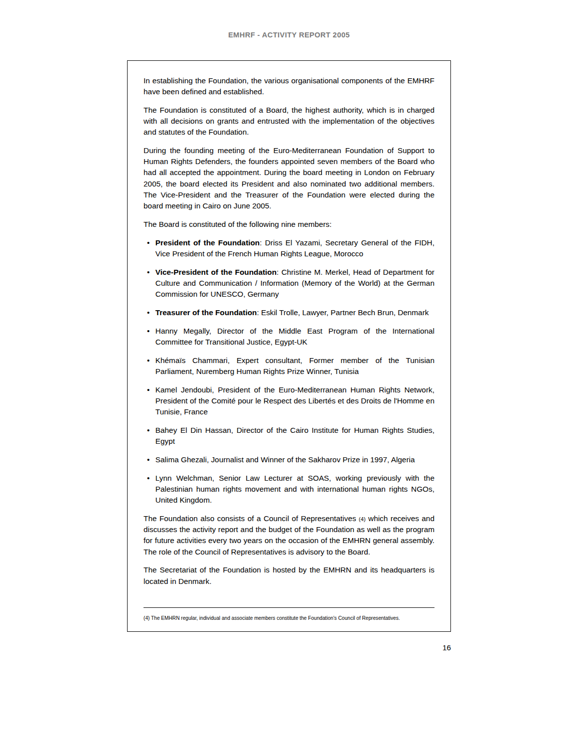EMHRF - ACTIVITY REPORT 2005
In establishing the Foundation, the various organisational components of the EMHRF have been defined and established.
The Foundation is constituted of a Board, the highest authority, which is in charged with all decisions on grants and entrusted with the implementation of the objectives and statutes of the Foundation.
During the founding meeting of the Euro-Mediterranean Foundation of Support to Human Rights Defenders, the founders appointed seven members of the Board who had all accepted the appointment. During the board meeting in London on February 2005, the board elected its President and also nominated two additional members. The Vice-President and the Treasurer of the Foundation were elected during the board meeting in Cairo on June 2005.
The Board is constituted of the following nine members:
President of the Foundation: Driss El Yazami, Secretary General of the FIDH, Vice President of the French Human Rights League, Morocco
Vice-President of the Foundation: Christine M. Merkel, Head of Department for Culture and Communication / Information (Memory of the World) at the German Commission for UNESCO, Germany
Treasurer of the Foundation: Eskil Trolle, Lawyer, Partner Bech Brun, Denmark
Hanny Megally, Director of the Middle East Program of the International Committee for Transitional Justice, Egypt-UK
Khémaïs Chammari, Expert consultant, Former member of the Tunisian Parliament, Nuremberg Human Rights Prize Winner, Tunisia
Kamel Jendoubi, President of the Euro-Mediterranean Human Rights Network, President of the Comité pour le Respect des Libertés et des Droits de l'Homme en Tunisie, France
Bahey El Din Hassan, Director of the Cairo Institute for Human Rights Studies, Egypt
Salima Ghezali, Journalist and Winner of the Sakharov Prize in 1997, Algeria
Lynn Welchman, Senior Law Lecturer at SOAS, working previously with the Palestinian human rights movement and with international human rights NGOs, United Kingdom.
The Foundation also consists of a Council of Representatives (4) which receives and discusses the activity report and the budget of the Foundation as well as the program for future activities every two years on the occasion of the EMHRN general assembly. The role of the Council of Representatives is advisory to the Board.
The Secretariat of the Foundation is hosted by the EMHRN and its headquarters is located in Denmark.
(4) The EMHRN regular, individual and associate members constitute the Foundation's Council of Representatives.
16